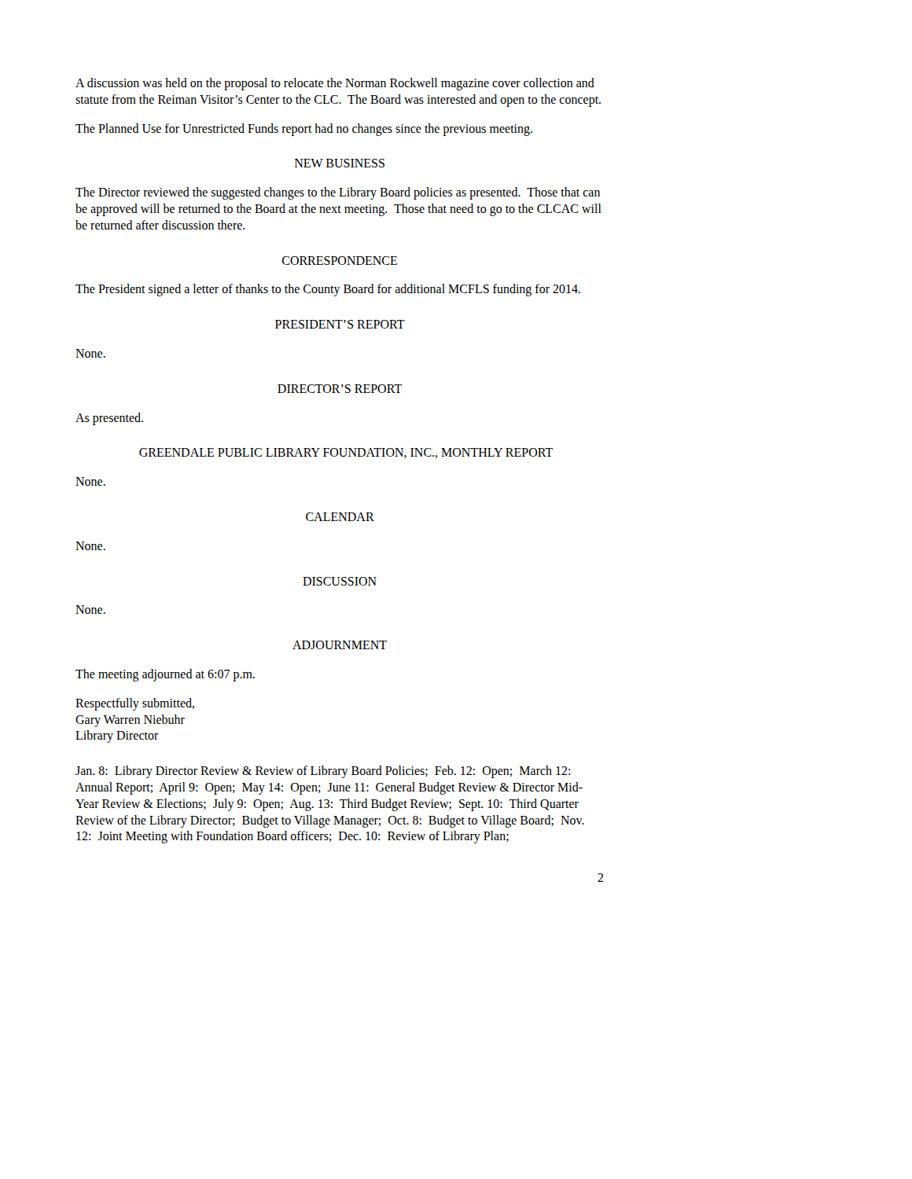A discussion was held on the proposal to relocate the Norman Rockwell magazine cover collection and statute from the Reiman Visitor’s Center to the CLC. The Board was interested and open to the concept.
The Planned Use for Unrestricted Funds report had no changes since the previous meeting.
NEW BUSINESS
The Director reviewed the suggested changes to the Library Board policies as presented. Those that can be approved will be returned to the Board at the next meeting. Those that need to go to the CLCAC will be returned after discussion there.
CORRESPONDENCE
The President signed a letter of thanks to the County Board for additional MCFLS funding for 2014.
PRESIDENT’S REPORT
None.
DIRECTOR’S REPORT
As presented.
GREENDALE PUBLIC LIBRARY FOUNDATION, INC., MONTHLY REPORT
None.
CALENDAR
None.
DISCUSSION
None.
ADJOURNMENT
The meeting adjourned at 6:07 p.m.
Respectfully submitted,
Gary Warren Niebuhr
Library Director
Jan. 8: Library Director Review & Review of Library Board Policies; Feb. 12: Open; March 12: Annual Report; April 9: Open; May 14: Open; June 11: General Budget Review & Director Mid-Year Review & Elections; July 9: Open; Aug. 13: Third Budget Review; Sept. 10: Third Quarter Review of the Library Director; Budget to Village Manager; Oct. 8: Budget to Village Board; Nov. 12: Joint Meeting with Foundation Board officers; Dec. 10: Review of Library Plan;
2